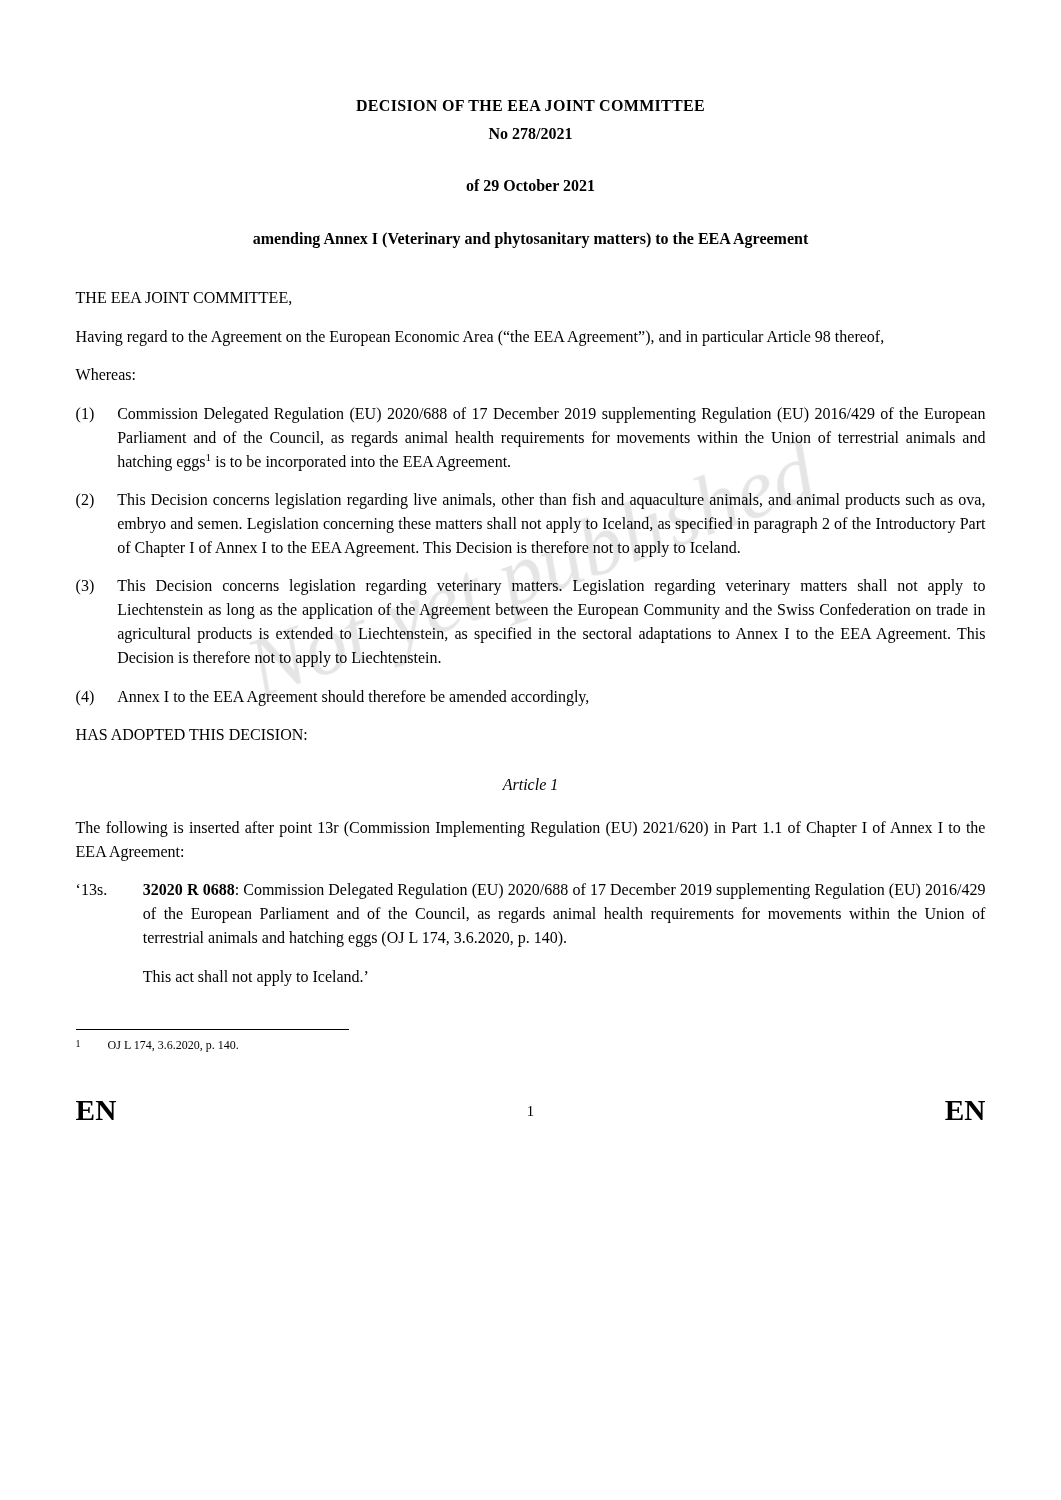Not yet published
DECISION OF THE EEA JOINT COMMITTEE
No 278/2021
of 29 October 2021
amending Annex I (Veterinary and phytosanitary matters) to the EEA Agreement
THE EEA JOINT COMMITTEE,
Having regard to the Agreement on the European Economic Area (“the EEA Agreement”), and in particular Article 98 thereof,
Whereas:
(1)
Commission Delegated Regulation (EU) 2020/688 of 17 December 2019 supplementing Regulation (EU) 2016/429 of the European Parliament and of the Council, as regards animal health requirements for movements within the Union of terrestrial animals and hatching eggs1 is to be incorporated into the EEA Agreement.
(2)
This Decision concerns legislation regarding live animals, other than fish and aquaculture animals, and animal products such as ova, embryo and semen. Legislation concerning these matters shall not apply to Iceland, as specified in paragraph 2 of the Introductory Part of Chapter I of Annex I to the EEA Agreement. This Decision is therefore not to apply to Iceland.
(3)
This Decision concerns legislation regarding veterinary matters. Legislation regarding veterinary matters shall not apply to Liechtenstein as long as the application of the Agreement between the European Community and the Swiss Confederation on trade in agricultural products is extended to Liechtenstein, as specified in the sectoral adaptations to Annex I to the EEA Agreement. This Decision is therefore not to apply to Liechtenstein.
(4)
Annex I to the EEA Agreement should therefore be amended accordingly,
HAS ADOPTED THIS DECISION:
Article 1
The following is inserted after point 13r (Commission Implementing Regulation (EU) 2021/620) in Part 1.1 of Chapter I of Annex I to the EEA Agreement:
‘13s.
32020 R 0688: Commission Delegated Regulation (EU) 2020/688 of 17 December 2019 supplementing Regulation (EU) 2016/429 of the European Parliament and of the Council, as regards animal health requirements for movements within the Union of terrestrial animals and hatching eggs (OJ L 174, 3.6.2020, p. 140).
This act shall not apply to Iceland.’
1
OJ L 174, 3.6.2020, p. 140.
EN
1
EN